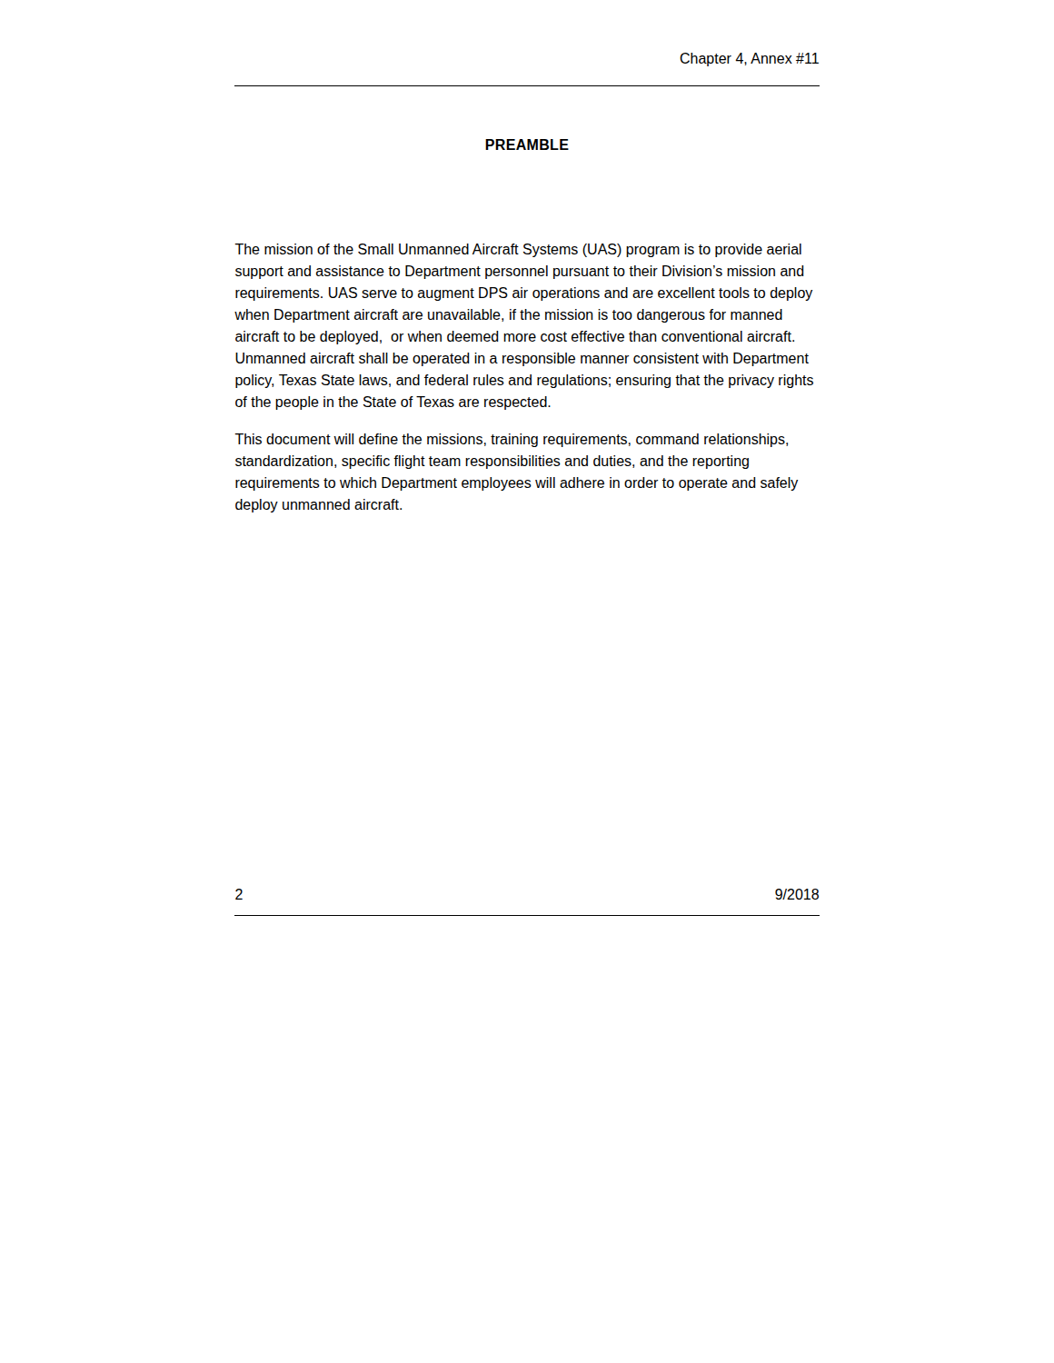Chapter 4, Annex #11
PREAMBLE
The mission of the Small Unmanned Aircraft Systems (UAS) program is to provide aerial support and assistance to Department personnel pursuant to their Division’s mission and requirements. UAS serve to augment DPS air operations and are excellent tools to deploy when Department aircraft are unavailable, if the mission is too dangerous for manned aircraft to be deployed, or when deemed more cost effective than conventional aircraft. Unmanned aircraft shall be operated in a responsible manner consistent with Department policy, Texas State laws, and federal rules and regulations; ensuring that the privacy rights of the people in the State of Texas are respected.
This document will define the missions, training requirements, command relationships, standardization, specific flight team responsibilities and duties, and the reporting requirements to which Department employees will adhere in order to operate and safely deploy unmanned aircraft.
2
9/2018